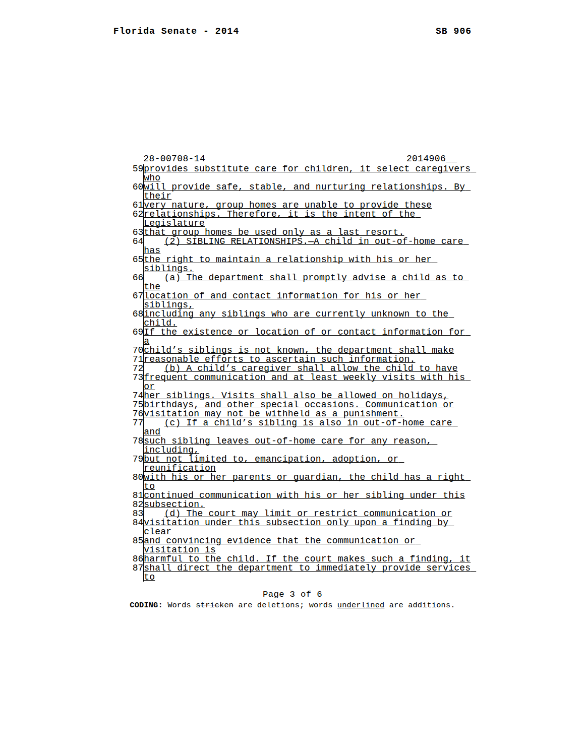Florida Senate - 2014
SB 906
28-00708-14 2014906__
| 59 | provides substitute care for children, it select caregivers who |
| 60 | will provide safe, stable, and nurturing relationships. By their |
| 61 | very nature, group homes are unable to provide these |
| 62 | relationships. Therefore, it is the intent of the Legislature |
| 63 | that group homes be used only as a last resort. |
| 64 | (2) SIBLING RELATIONSHIPS.—A child in out-of-home care has |
| 65 | the right to maintain a relationship with his or her siblings. |
| 66 | (a) The department shall promptly advise a child as to the |
| 67 | location of and contact information for his or her siblings, |
| 68 | including any siblings who are currently unknown to the child. |
| 69 | If the existence or location of or contact information for a |
| 70 | child’s siblings is not known, the department shall make |
| 71 | reasonable efforts to ascertain such information. |
| 72 | (b) A child’s caregiver shall allow the child to have |
| 73 | frequent communication and at least weekly visits with his or |
| 74 | her siblings. Visits shall also be allowed on holidays, |
| 75 | birthdays, and other special occasions. Communication or |
| 76 | visitation may not be withheld as a punishment. |
| 77 | (c) If a child’s sibling is also in out-of-home care and |
| 78 | such sibling leaves out-of-home care for any reason, including, |
| 79 | but not limited to, emancipation, adoption, or reunification |
| 80 | with his or her parents or guardian, the child has a right to |
| 81 | continued communication with his or her sibling under this |
| 82 | subsection. |
| 83 | (d) The court may limit or restrict communication or |
| 84 | visitation under this subsection only upon a finding by clear |
| 85 | and convincing evidence that the communication or visitation is |
| 86 | harmful to the child. If the court makes such a finding, it |
| 87 | shall direct the department to immediately provide services to |
Page 3 of 6
CODING: Words stricken are deletions; words underlined are additions.